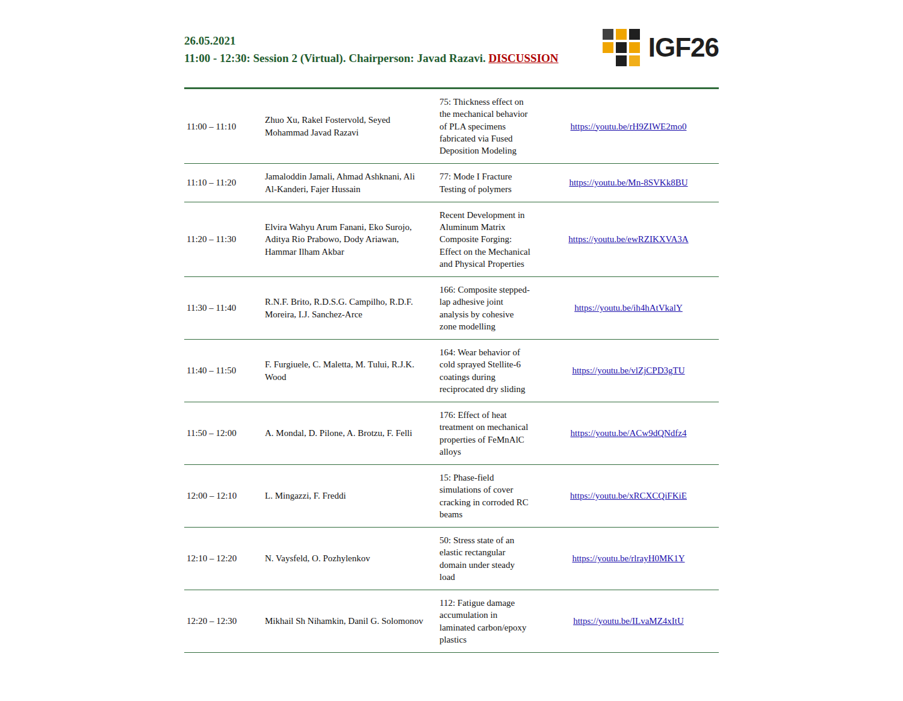26.05.2021 11:00 - 12:30: Session 2 (Virtual). Chairperson: Javad Razavi. DISCUSSION
IGF26
| 11:00 – 11:10 | Zhuo Xu, Rakel Fostervold, Seyed Mohammad Javad Razavi | 75: Thickness effect on the mechanical behavior of PLA specimens fabricated via Fused Deposition Modeling | https://youtu.be/rH9ZIWE2mo0 |
| 11:10 – 11:20 | Jamaloddin Jamali, Ahmad Ashknani, Ali Al-Kanderi, Fajer Hussain | 77: Mode I Fracture Testing of polymers | https://youtu.be/Mn-8SVKk8BU |
| 11:20 – 11:30 | Elvira Wahyu Arum Fanani, Eko Surojo, Aditya Rio Prabowo, Dody Ariawan, Hammar Ilham Akbar | Recent Development in Aluminum Matrix Composite Forging: Effect on the Mechanical and Physical Properties | https://youtu.be/ewRZIKXVA3A |
| 11:30 – 11:40 | R.N.F. Brito, R.D.S.G. Campilho, R.D.F. Moreira, I.J. Sanchez-Arce | 166: Composite stepped-lap adhesive joint analysis by cohesive zone modelling | https://youtu.be/ih4hAtVkalY |
| 11:40 – 11:50 | F. Furgiuele, C. Maletta, M. Tului, R.J.K. Wood | 164: Wear behavior of cold sprayed Stellite-6 coatings during reciprocated dry sliding | https://youtu.be/vlZjCPD3gTU |
| 11:50 – 12:00 | A. Mondal, D. Pilone, A. Brotzu, F. Felli | 176: Effect of heat treatment on mechanical properties of FeMnAlC alloys | https://youtu.be/ACw9dQNdfz4 |
| 12:00 – 12:10 | L. Mingazzi, F. Freddi | 15: Phase-field simulations of cover cracking in corroded RC beams | https://youtu.be/xRCXCQiFKiE |
| 12:10 – 12:20 | N. Vaysfeld, O. Pozhylenkov | 50: Stress state of an elastic rectangular domain under steady load | https://youtu.be/rlrayH0MK1Y |
| 12:20 – 12:30 | Mikhail Sh Nihamkin, Danil G. Solomonov | 112: Fatigue damage accumulation in laminated carbon/epoxy plastics | https://youtu.be/ILvaMZ4xItU |